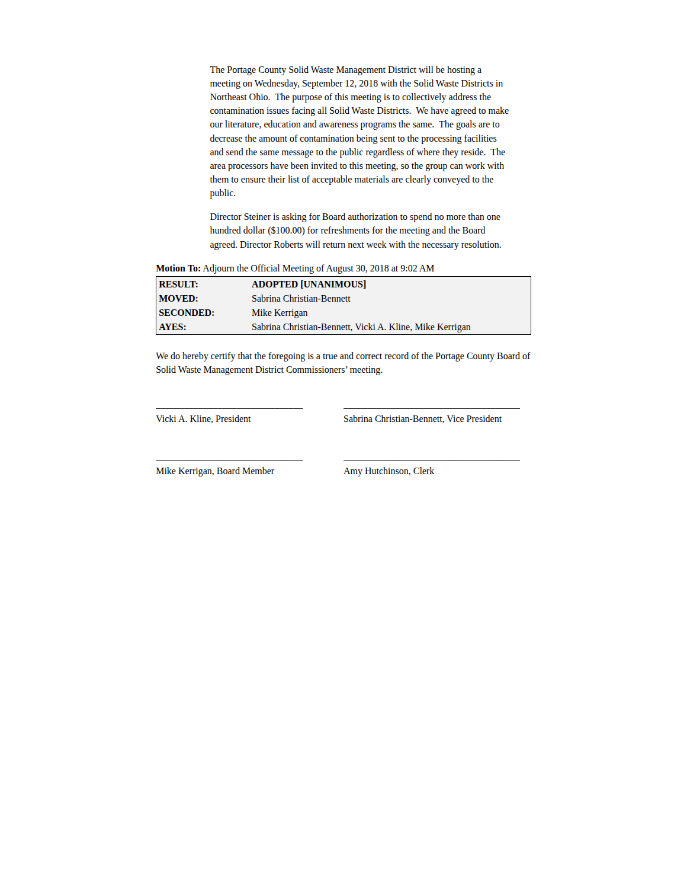The Portage County Solid Waste Management District will be hosting a meeting on Wednesday, September 12, 2018 with the Solid Waste Districts in Northeast Ohio. The purpose of this meeting is to collectively address the contamination issues facing all Solid Waste Districts. We have agreed to make our literature, education and awareness programs the same. The goals are to decrease the amount of contamination being sent to the processing facilities and send the same message to the public regardless of where they reside. The area processors have been invited to this meeting, so the group can work with them to ensure their list of acceptable materials are clearly conveyed to the public.
Director Steiner is asking for Board authorization to spend no more than one hundred dollar ($100.00) for refreshments for the meeting and the Board agreed. Director Roberts will return next week with the necessary resolution.
Motion To: Adjourn the Official Meeting of August 30, 2018 at 9:02 AM
| RESULT: | ADOPTED [UNANIMOUS] |
| MOVED: | Sabrina Christian-Bennett |
| SECONDED: | Mike Kerrigan |
| AYES: | Sabrina Christian-Bennett, Vicki A. Kline, Mike Kerrigan |
We do hereby certify that the foregoing is a true and correct record of the Portage County Board of Solid Waste Management District Commissioners’ meeting.
| _______________________________ Vicki A. Kline, President | _________________________________________ Sabrina Christian-Bennett, Vice President |
| _______________________________ Mike Kerrigan, Board Member | _________________________________________ Amy Hutchinson, Clerk |